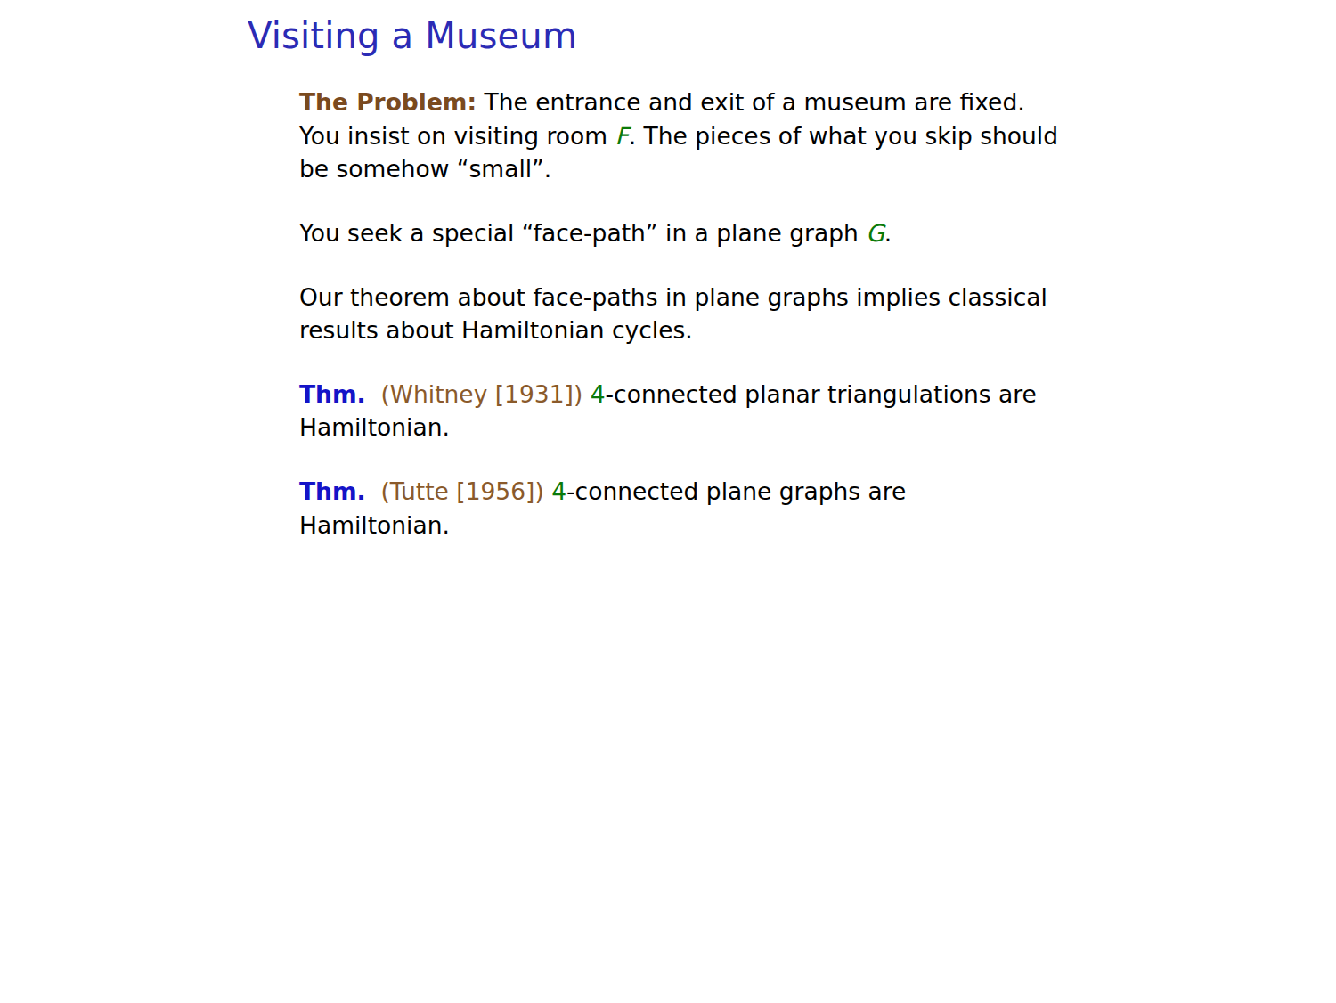Visiting a Museum
The Problem: The entrance and exit of a museum are fixed. You insist on visiting room F. The pieces of what you skip should be somehow “small”.
You seek a special “face-path” in a plane graph G.
Our theorem about face-paths in plane graphs implies classical results about Hamiltonian cycles.
Thm. (Whitney [1931]) 4-connected planar triangulations are Hamiltonian.
Thm. (Tutte [1956]) 4-connected plane graphs are Hamiltonian.